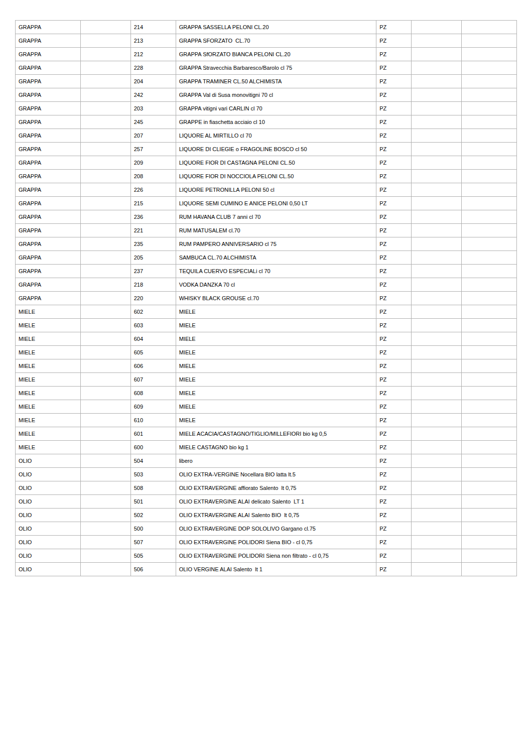| GRAPPA | | 214 | GRAPPA SASSELLA PELONI CL.20 | PZ | | |
| GRAPPA | | 213 | GRAPPA SFORZATO CL.70 | PZ | | |
| GRAPPA | | 212 | GRAPPA SfORZATO BIANCA PELONI CL.20 | PZ | | |
| GRAPPA | | 228 | GRAPPA Stravecchia Barbaresco/Barolo cl 75 | PZ | | |
| GRAPPA | | 204 | GRAPPA TRAMINER CL.50 ALCHIMISTA | PZ | | |
| GRAPPA | | 242 | GRAPPA Val di Susa monovitigni 70 cl | PZ | | |
| GRAPPA | | 203 | GRAPPA vitigni vari CARLIN cl 70 | PZ | | |
| GRAPPA | | 245 | GRAPPE in fiaschetta acciaio cl 10 | PZ | | |
| GRAPPA | | 207 | LIQUORE AL MIRTILLO cl 70 | PZ | | |
| GRAPPA | | 257 | LIQUORE DI CLIEGIE o FRAGOLINE BOSCO cl 50 | PZ | | |
| GRAPPA | | 209 | LIQUORE FIOR DI CASTAGNA PELONI CL.50 | PZ | | |
| GRAPPA | | 208 | LIQUORE FIOR DI NOCCIOLA PELONI CL.50 | PZ | | |
| GRAPPA | | 226 | LIQUORE PETRONILLA PELONI 50 cl | PZ | | |
| GRAPPA | | 215 | LIQUORE SEMI CUMINO E ANICE PELONI 0,50 LT | PZ | | |
| GRAPPA | | 236 | RUM HAVANA CLUB 7 anni cl 70 | PZ | | |
| GRAPPA | | 221 | RUM MATUSALEM cl.70 | PZ | | |
| GRAPPA | | 235 | RUM PAMPERO ANNIVERSARIO cl 75 | PZ | | |
| GRAPPA | | 205 | SAMBUCA CL.70 ALCHIMISTA | PZ | | |
| GRAPPA | | 237 | TEQUILA CUERVO ESPECIALi cl 70 | PZ | | |
| GRAPPA | | 218 | VODKA DANZKA 70 cl | PZ | | |
| GRAPPA | | 220 | WHISKY BLACK GROUSE cl.70 | PZ | | |
| MIELE | | 602 | MIELE | PZ | | |
| MIELE | | 603 | MIELE | PZ | | |
| MIELE | | 604 | MIELE | PZ | | |
| MIELE | | 605 | MIELE | PZ | | |
| MIELE | | 606 | MIELE | PZ | | |
| MIELE | | 607 | MIELE | PZ | | |
| MIELE | | 608 | MIELE | PZ | | |
| MIELE | | 609 | MIELE | PZ | | |
| MIELE | | 610 | MIELE | PZ | | |
| MIELE | | 601 | MIELE ACACIA/CASTAGNO/TIGLIO/MILLEFIORI bio kg 0,5 | PZ | | |
| MIELE | | 600 | MIELE CASTAGNO bio kg 1 | PZ | | |
| OLIO | | 504 | libero | PZ | | |
| OLIO | | 503 | OLIO EXTRA-VERGINE Nocellara BIO latta lt.5 | PZ | | |
| OLIO | | 508 | OLIO EXTRAVERGINE affiorato Salento lt 0,75 | PZ | | |
| OLIO | | 501 | OLIO EXTRAVERGINE ALAI delicato Salento LT 1 | PZ | | |
| OLIO | | 502 | OLIO EXTRAVERGINE ALAI Salento BIO lt 0,75 | PZ | | |
| OLIO | | 500 | OLIO EXTRAVERGINE DOP SOLOLIVO Gargano cl.75 | PZ | | |
| OLIO | | 507 | OLIO EXTRAVERGINE POLIDORI Siena BIO - cl 0,75 | PZ | | |
| OLIO | | 505 | OLIO EXTRAVERGINE POLIDORI Siena non filtrato - cl 0,75 | PZ | | |
| OLIO | | 506 | OLIO VERGINE ALAI Salento lt 1 | PZ | | |